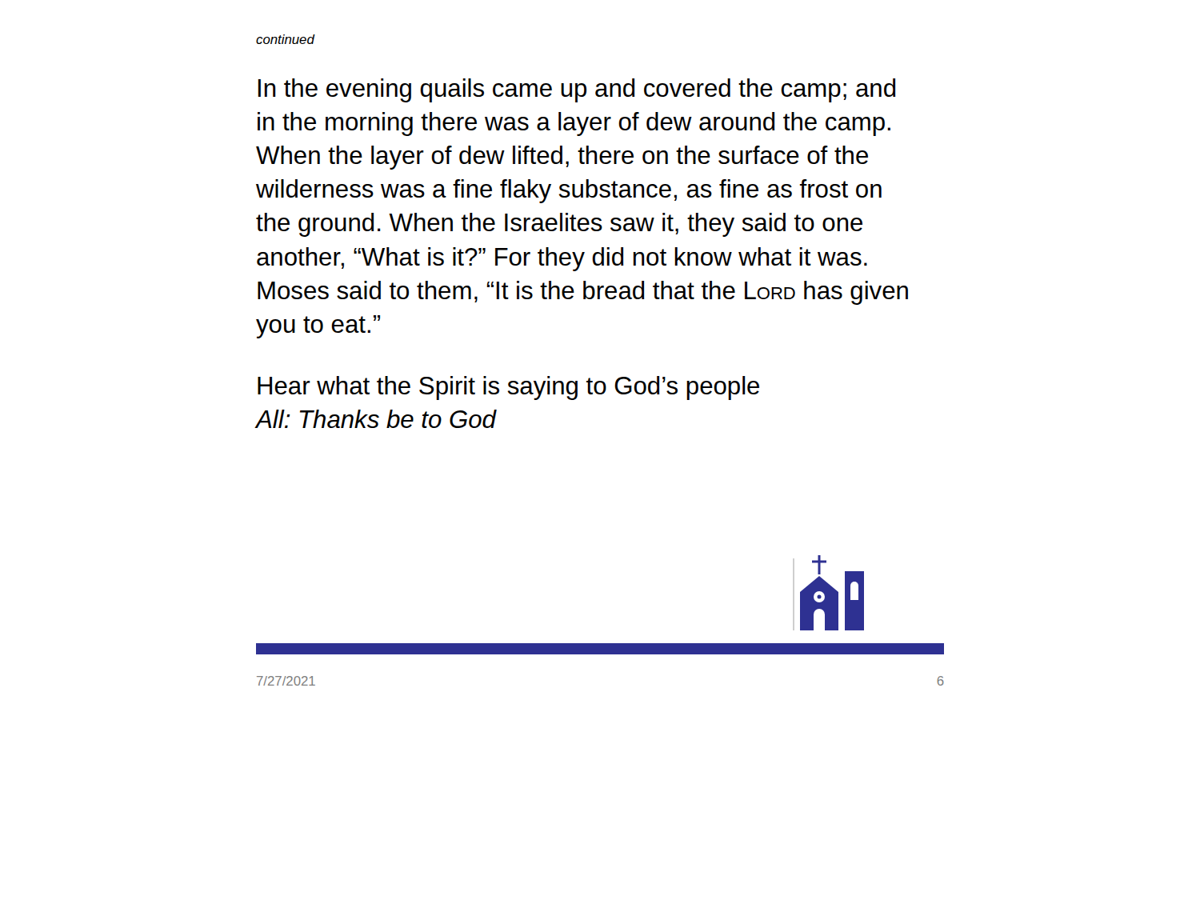continued
In the evening quails came up and covered the camp; and in the morning there was a layer of dew around the camp. When the layer of dew lifted, there on the surface of the wilderness was a fine flaky substance, as fine as frost on the ground. When the Israelites saw it, they said to one another, “What is it?” For they did not know what it was. Moses said to them, “It is the bread that the Lord has given you to eat.”
Hear what the Spirit is saying to God’s people
All: Thanks be to God
7/27/2021 6